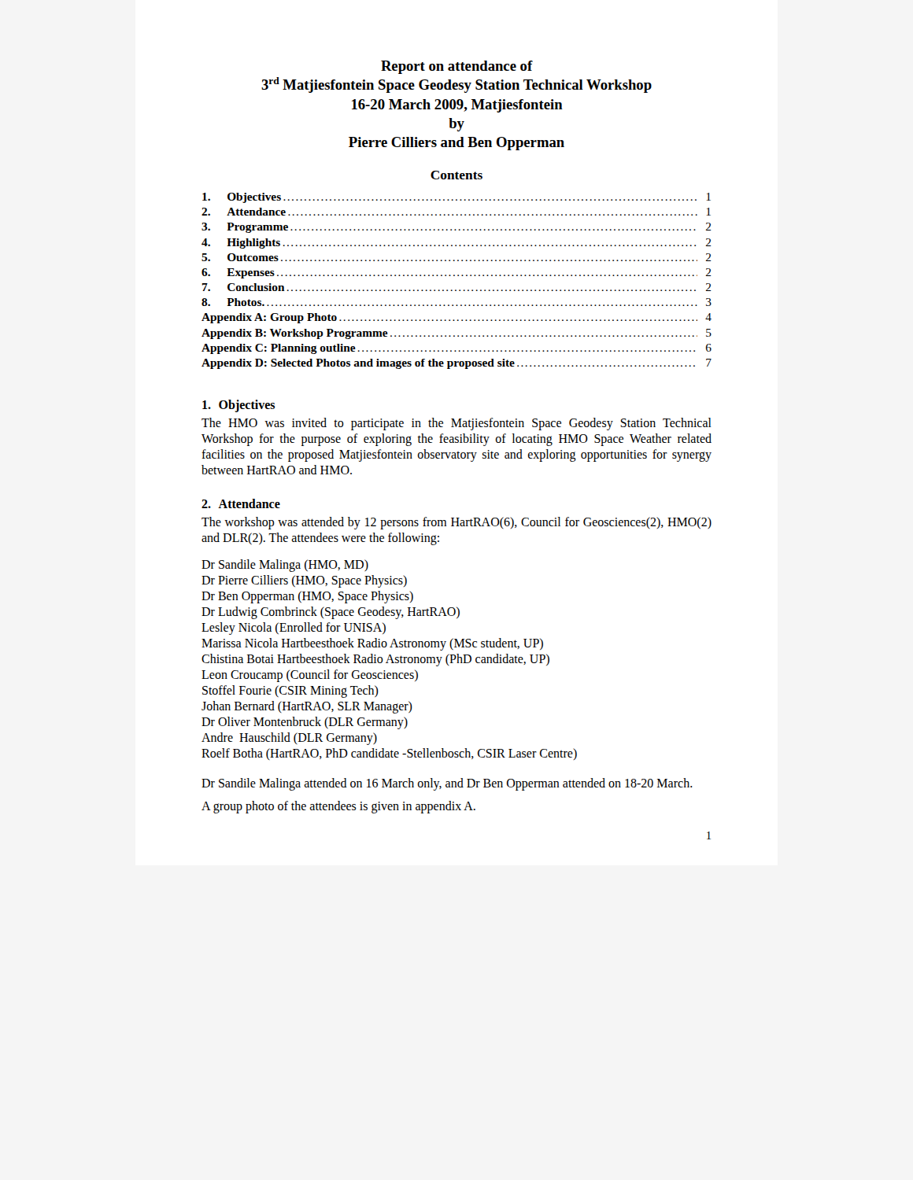Report on attendance of 3rd Matjiesfontein Space Geodesy Station Technical Workshop 16-20 March 2009, Matjiesfontein by Pierre Cilliers and Ben Opperman
Contents
1. Objectives .................................................................................................................................. 1
2. Attendance ............................................................................................................................... 1
3. Programme .............................................................................................................................. 2
4. Highlights ................................................................................................................................. 2
5. Outcomes ................................................................................................................................. 2
6. Expenses ................................................................................................................................... 2
7. Conclusion ............................................................................................................................... 2
8. Photos. ..................................................................................................................................... 3
Appendix A: Group Photo ......................................................................................................... 4
Appendix B: Workshop Programme .......................................................................................... 5
Appendix C: Planning outline .................................................................................................... 6
Appendix D: Selected Photos and images of the proposed site .................................................... 7
1. Objectives
The HMO was invited to participate in the Matjiesfontein Space Geodesy Station Technical Workshop for the purpose of exploring the feasibility of locating HMO Space Weather related facilities on the proposed Matjiesfontein observatory site and exploring opportunities for synergy between HartRAO and HMO.
2. Attendance
The workshop was attended by 12 persons from HartRAO(6), Council for Geosciences(2), HMO(2) and DLR(2). The attendees were the following:
Dr Sandile Malinga (HMO, MD)
Dr Pierre Cilliers (HMO, Space Physics)
Dr Ben Opperman (HMO, Space Physics)
Dr Ludwig Combrinck (Space Geodesy, HartRAO)
Lesley Nicola (Enrolled for UNISA)
Marissa Nicola Hartbeesthoek Radio Astronomy (MSc student, UP)
Chistina Botai Hartbeesthoek Radio Astronomy (PhD candidate, UP)
Leon Croucamp (Council for Geosciences)
Stoffel Fourie (CSIR Mining Tech)
Johan Bernard (HartRAO, SLR Manager)
Dr Oliver Montenbruck (DLR Germany)
Andre Hauschild (DLR Germany)
Roelf Botha (HartRAO, PhD candidate -Stellenbosch, CSIR Laser Centre)
Dr Sandile Malinga attended on 16 March only, and Dr Ben Opperman attended on 18-20 March.
A group photo of the attendees is given in appendix A.
1